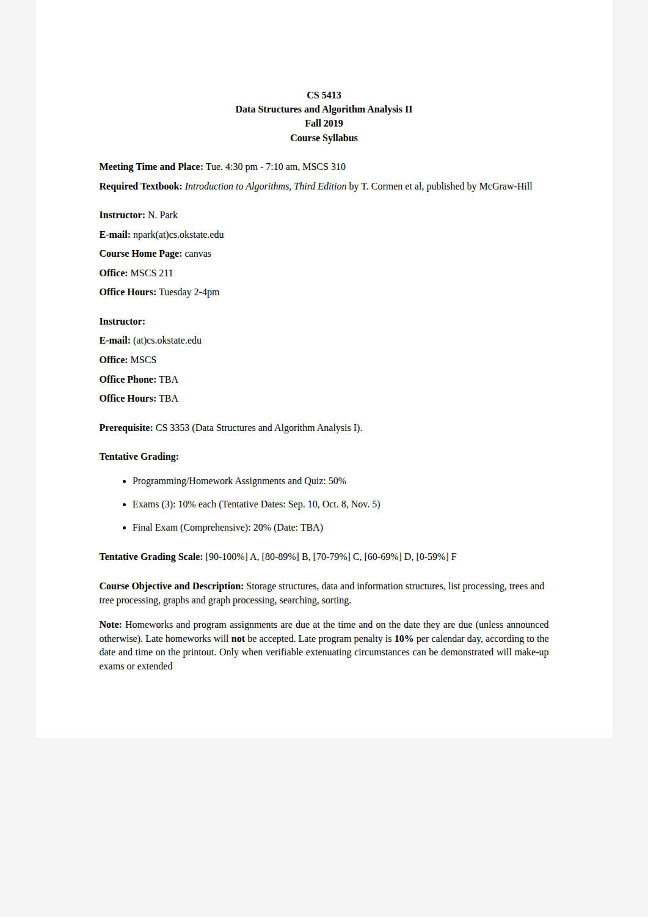CS 5413 Data Structures and Algorithm Analysis II Fall 2019 Course Syllabus
Meeting Time and Place: Tue. 4:30 pm - 7:10 am, MSCS 310
Required Textbook: Introduction to Algorithms, Third Edition by T. Cormen et al, published by McGraw-Hill
Instructor: N. Park
E-mail: npark(at)cs.okstate.edu
Course Home Page: canvas
Office: MSCS 211
Office Hours: Tuesday 2-4pm
Instructor:
E-mail: (at)cs.okstate.edu
Office: MSCS
Office Phone: TBA
Office Hours: TBA
Prerequisite: CS 3353 (Data Structures and Algorithm Analysis I).
Tentative Grading:
Programming/Homework Assignments and Quiz: 50%
Exams (3): 10% each (Tentative Dates: Sep. 10, Oct. 8, Nov. 5)
Final Exam (Comprehensive): 20% (Date: TBA)
Tentative Grading Scale: [90-100%] A, [80-89%] B, [70-79%] C, [60-69%] D, [0-59%] F
Course Objective and Description: Storage structures, data and information structures, list processing, trees and tree processing, graphs and graph processing, searching, sorting.
Note: Homeworks and program assignments are due at the time and on the date they are due (unless announced otherwise). Late homeworks will not be accepted. Late program penalty is 10% per calendar day, according to the date and time on the printout. Only when verifiable extenuating circumstances can be demonstrated will make-up exams or extended